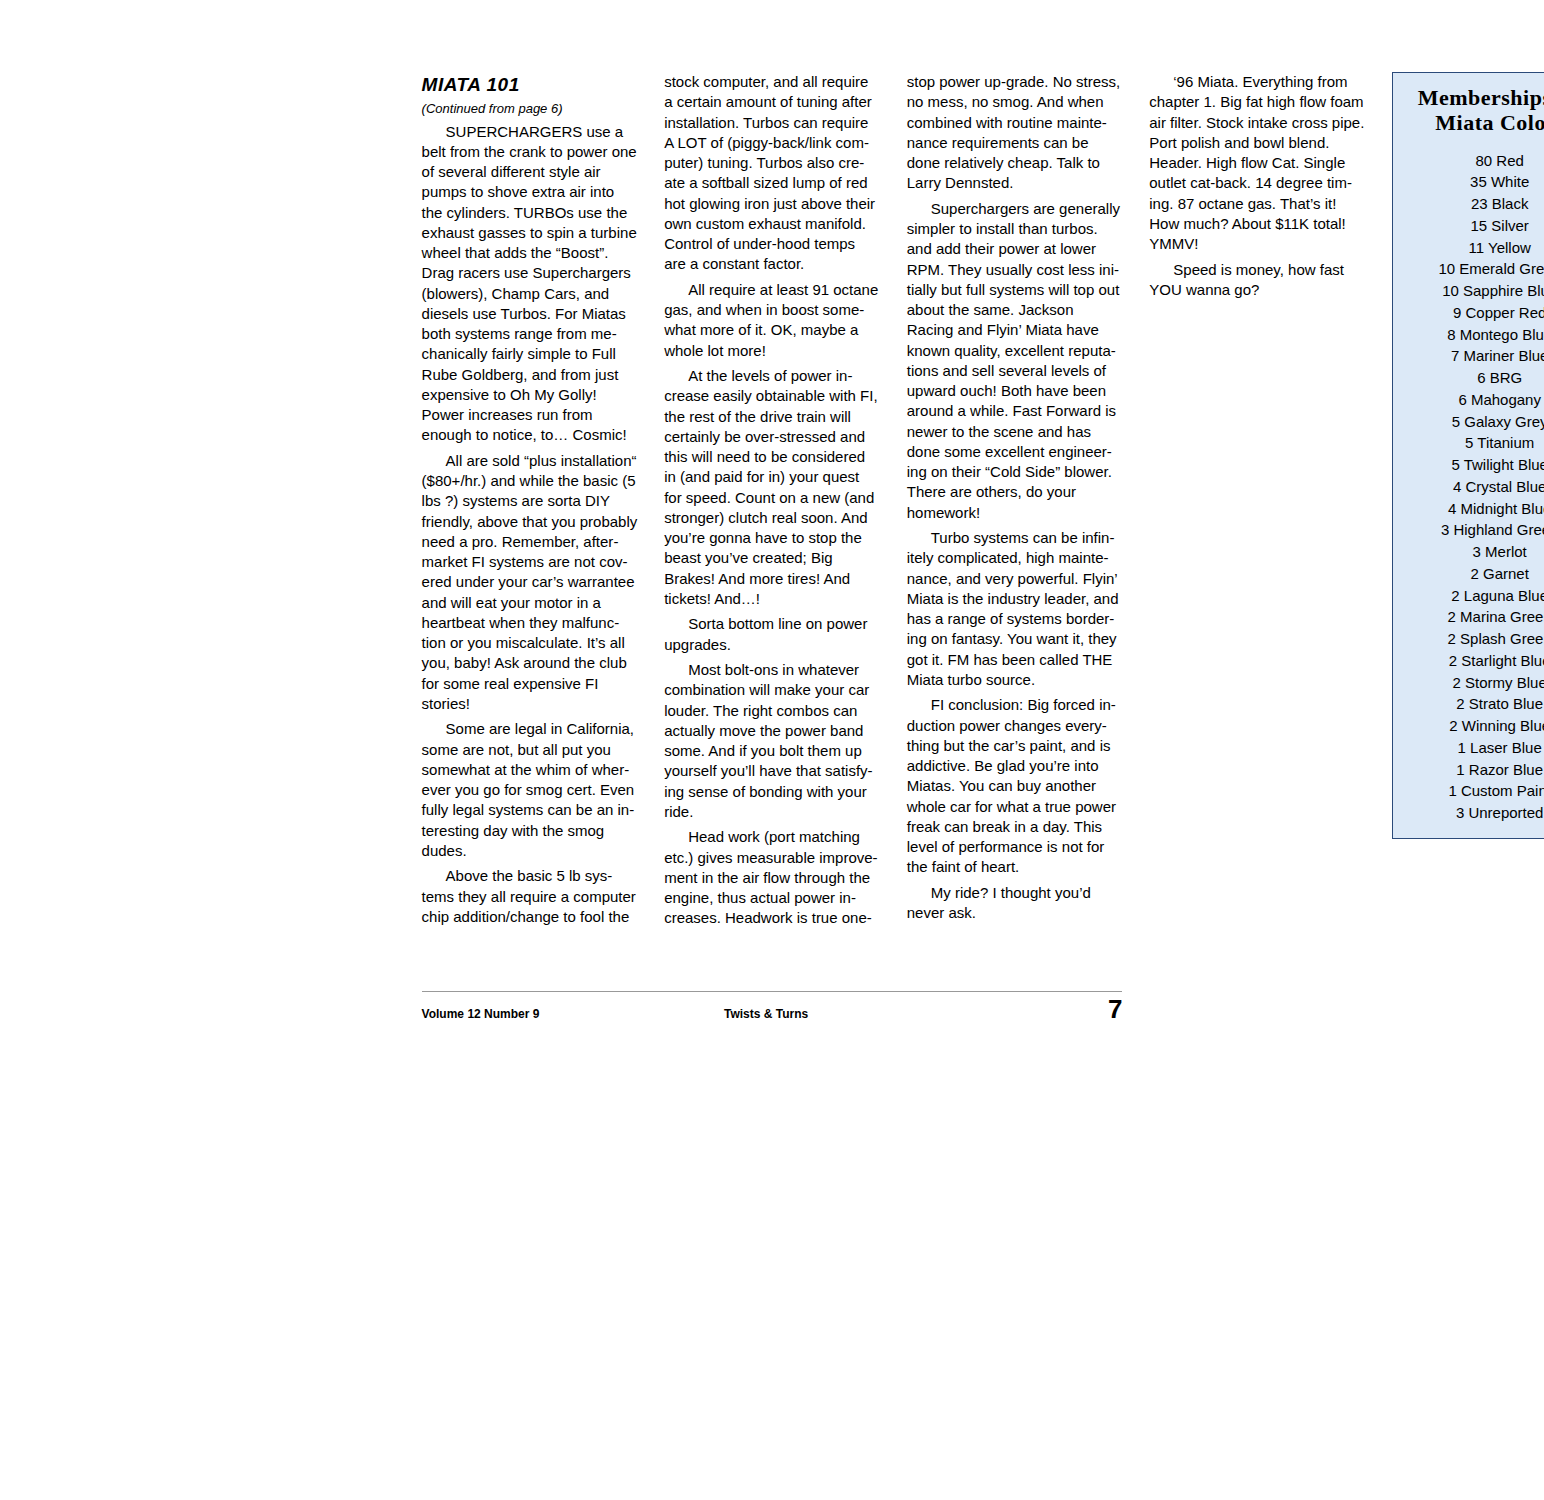MIATA 101
(Continued from page 6)
SUPERCHARGERS use a belt from the crank to power one of several different style air pumps to shove extra air into the cylinders. TURBOs use the exhaust gasses to spin a turbine wheel that adds the “Boost”. Drag racers use Superchargers (blowers), Champ Cars, and diesels use Turbos. For Miatas both systems range from mechanically fairly simple to Full Rube Goldberg, and from just expensive to Oh My Golly! Power increases run from enough to notice, to… Cosmic!
All are sold “plus installation“ ($80+/hr.) and while the basic (5 lbs ?) systems are sorta DIY friendly, above that you probably need a pro. Remember, aftermarket FI systems are not covered under your car’s warrantee and will eat your motor in a heartbeat when they malfunction or you miscalculate. It’s all you, baby! Ask around the club for some real expensive FI stories!
Some are legal in California, some are not, but all put you somewhat at the whim of wherever you go for smog cert. Even fully legal systems can be an interesting day with the smog dudes.
Above the basic 5 lb systems they all require a computer chip addition/change to fool the stock computer, and all require a certain amount of tuning after installation. Turbos can require A LOT of (piggy-back/link computer) tuning. Turbos also create a softball sized lump of red hot glowing iron just above their own custom exhaust manifold. Control of under-hood temps are a constant factor.
All require at least 91 octane gas, and when in boost somewhat more of it. OK, maybe a whole lot more!
At the levels of power increase easily obtainable with FI, the rest of the drive train will certainly be over-stressed and this will need to be considered in (and paid for in) your quest for speed. Count on a new (and stronger) clutch real soon. And you’re gonna have to stop the beast you’ve created; Big Brakes! And more tires! And tickets! And…!
Sorta bottom line on power upgrades.
Most bolt-ons in whatever combination will make your car louder. The right combos can actually move the power band some. And if you bolt them up yourself you’ll have that satisfying sense of bonding with your ride.
Head work (port matching etc.) gives measurable improvement in the air flow through the engine, thus actual power increases. Headwork is true one-stop power up-grade. No stress, no mess, no smog. And when combined with routine maintenance requirements can be done relatively cheap. Talk to Larry Dennsted.
Superchargers are generally simpler to install than turbos. and add their power at lower RPM. They usually cost less initially but full systems will top out about the same. Jackson Racing and Flyin’ Miata have known quality, excellent reputations and sell several levels of upward ouch! Both have been around a while. Fast Forward is newer to the scene and has done some excellent engineering on their “Cold Side” blower. There are others, do your homework!
Turbo systems can be infinitely complicated, high maintenance, and very powerful. Flyin’ Miata is the industry leader, and has a range of systems bordering on fantasy. You want it, they got it. FM has been called THE Miata turbo source.
FI conclusion: Big forced induction power changes everything but the car’s paint, and is addictive. Be glad you’re into Miatas. You can buy another whole car for what a true power freak can break in a day. This level of performance is not for the faint of heart.
My ride? I thought you’d never ask.
‘96 Miata. Everything from chapter 1. Big fat high flow foam air filter. Stock intake cross pipe. Port polish and bowl blend. Header. High flow Cat. Single outlet cat-back. 14 degree timing. 87 octane gas. That’s it! How much? About $11K total! YMMV!
Speed is money, how fast YOU wanna go?
Memberships by
Miata Color:
80 Red
35 White
23 Black
15 Silver
11 Yellow
10 Emerald Green
10 Sapphire Blue
9 Copper Red
8 Montego Blue
7 Mariner Blue
6 BRG
6 Mahogany
5 Galaxy Grey
5 Titanium
5 Twilight Blue
4 Crystal Blue
4 Midnight Blue
3 Highland Green
3 Merlot
2 Garnet
2 Laguna Blue
2 Marina Green
2 Splash Green
2 Starlight Blue
2 Stormy Blue
2 Strato Blue
2 Winning Blue
1 Laser Blue
1 Razor Blue
1 Custom Paint
3 Unreported
Volume 12 Number 9
Twists & Turns
7